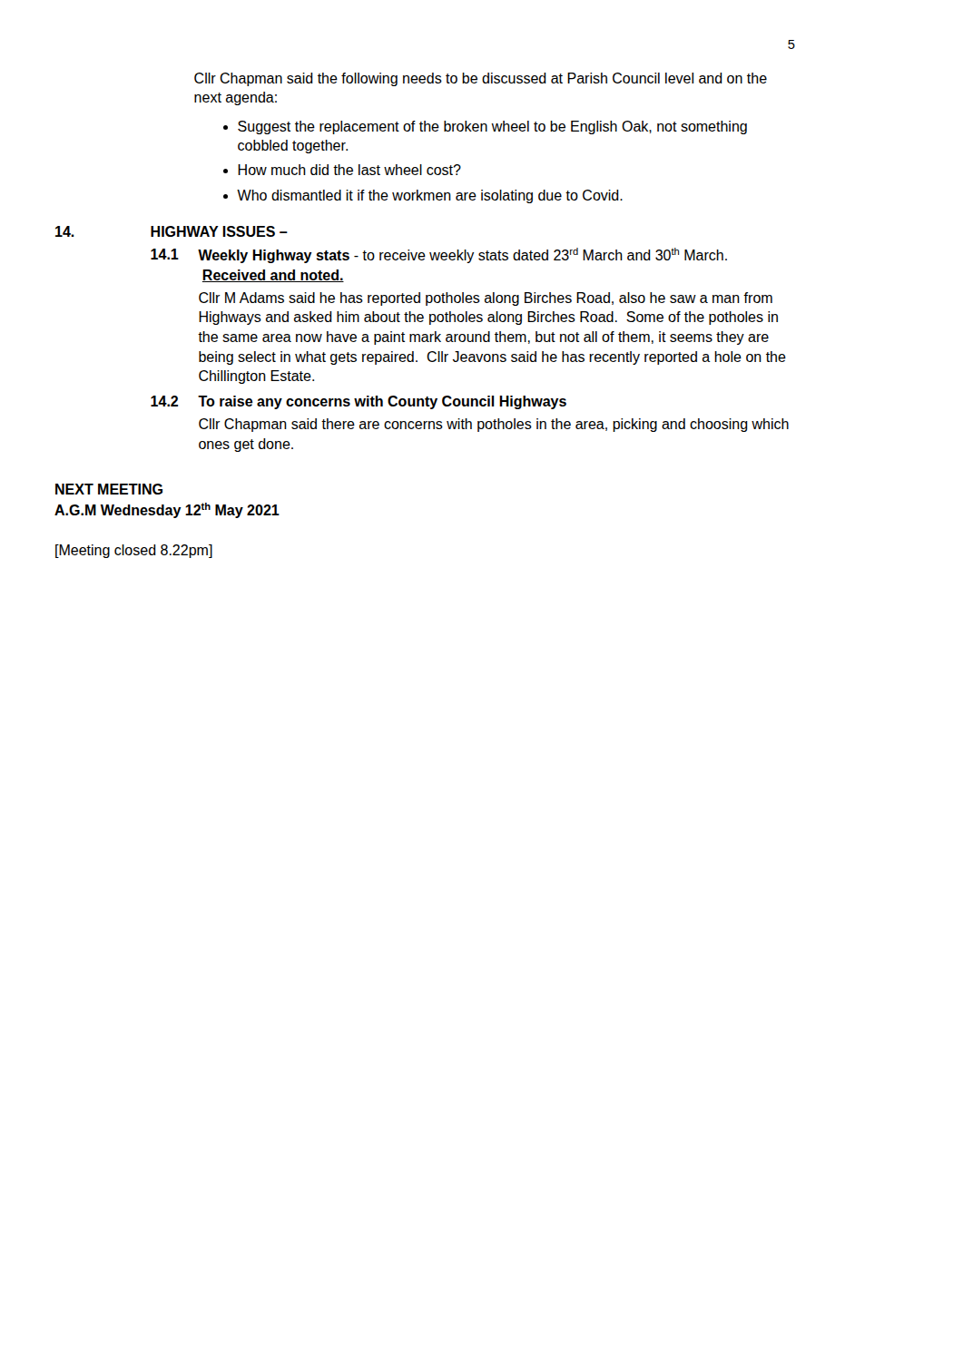5
Cllr Chapman said the following needs to be discussed at Parish Council level and on the next agenda:
Suggest the replacement of the broken wheel to be English Oak, not something cobbled together.
How much did the last wheel cost?
Who dismantled it if the workmen are isolating due to Covid.
14.
HIGHWAY ISSUES –
14.1
Weekly Highway stats - to receive weekly stats dated 23rd March and 30th March. Received and noted.
Cllr M Adams said he has reported potholes along Birches Road, also he saw a man from Highways and asked him about the potholes along Birches Road. Some of the potholes in the same area now have a paint mark around them, but not all of them, it seems they are being select in what gets repaired. Cllr Jeavons said he has recently reported a hole on the Chillington Estate.
14.2
To raise any concerns with County Council Highways
Cllr Chapman said there are concerns with potholes in the area, picking and choosing which ones get done.
NEXT MEETING
A.G.M Wednesday 12th May 2021
[Meeting closed 8.22pm]